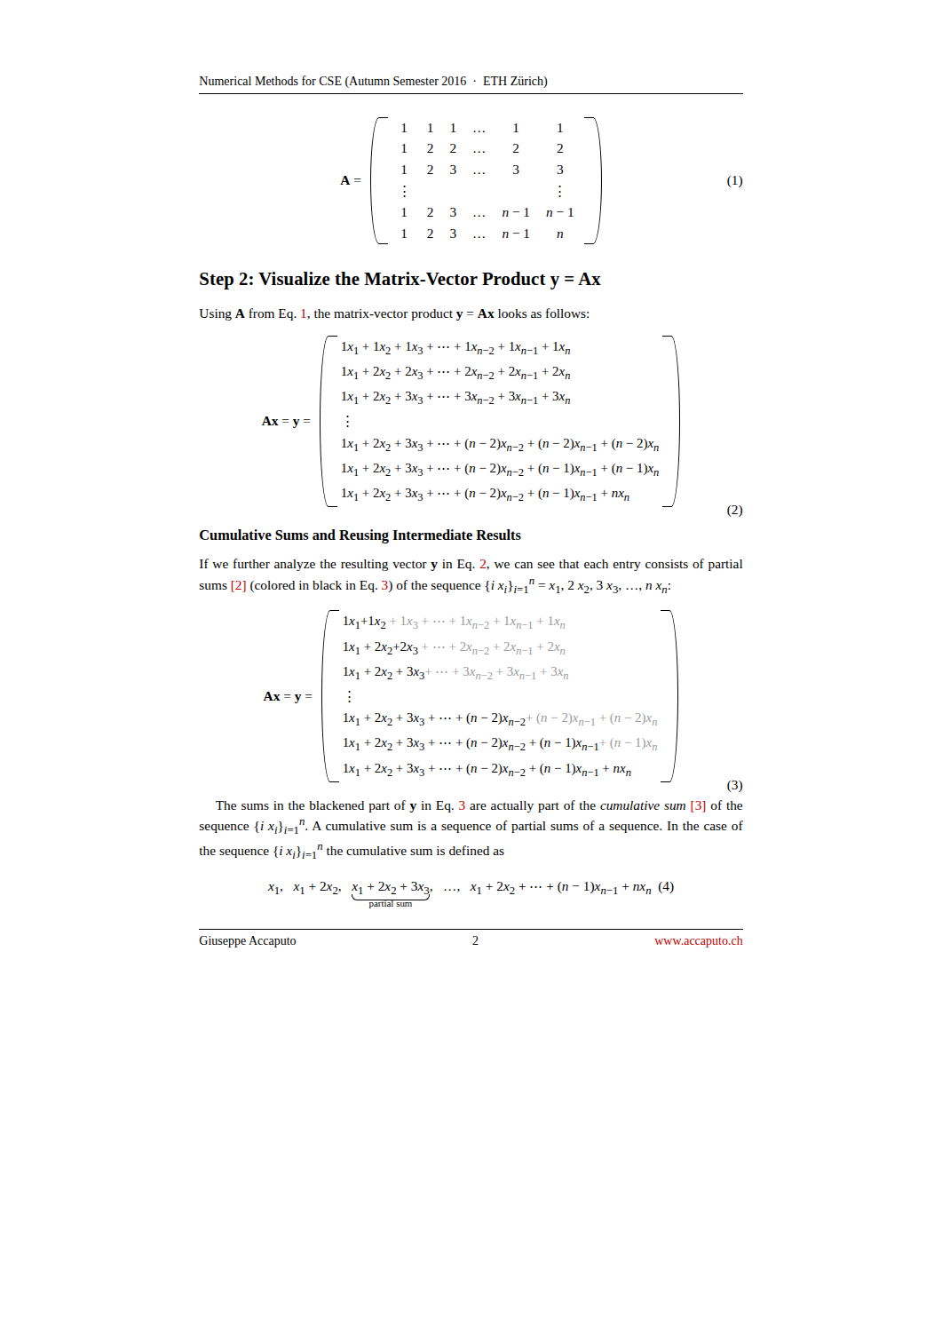Numerical Methods for CSE (Autumn Semester 2016 · ETH Zürich)
A =
| 1 | 1 | 1 | … | 1 | 1 |
| 1 | 2 | 2 | … | 2 | 2 |
| 1 | 2 | 3 | … | 3 | 3 |
| ⋮ | | | | | ⋮ |
| 1 | 2 | 3 | … | n − 1 | n − 1 |
| 1 | 2 | 3 | … | n − 1 | n |
(1)
Step 2: Visualize the Matrix-Vector Product y = Ax
Using A from Eq. 1, the matrix-vector product y = Ax looks as follows:
Ax = y =
| 1 x 1 + 1 x 2 + 1 x 3 + ⋯ + 1 x n −2 + 1 x n −1 + 1 x n |
| 1 x 1 + 2 x 2 + 2 x 3 + ⋯ + 2 x n −2 + 2 x n −1 + 2 x n |
| 1 x 1 + 2 x 2 + 3 x 3 + ⋯ + 3 x n −2 + 3 x n −1 + 3 x n |
| ⋮ |
| 1 x 1 + 2 x 2 + 3 x 3 + ⋯ + ( n − 2) x n −2 + ( n − 2) x n −1 + ( n − 2) x n |
| 1 x 1 + 2 x 2 + 3 x 3 + ⋯ + ( n − 2) x n −2 + ( n − 1) x n −1 + ( n − 1) x n |
| 1 x 1 + 2 x 2 + 3 x 3 + ⋯ + ( n − 2) x n −2 + ( n − 1) x n −1 + n x n |
(2)
Cumulative Sums and Reusing Intermediate Results
If we further analyze the resulting vector y in Eq. 2, we can see that each entry consists of partial sums [2] (colored in black in Eq. 3) of the sequence {i xi}i=1n = x1, 2 x2, 3 x3, …, n xn:
Ax = y =
| 1 x 1 +1 x 2 + 1 x 3 + ⋯ + 1 x n −2 + 1 x n −1 + 1 x n |
| 1 x 1 + 2 x 2 +2 x 3 + ⋯ + 2 x n −2 + 2 x n −1 + 2 x n |
| 1 x 1 + 2 x 2 + 3 x 3 + ⋯ + 3 x n −2 + 3 x n −1 + 3 x n |
| ⋮ |
| 1 x 1 + 2 x 2 + 3 x 3 + ⋯ + ( n − 2) x n −2 + ( n − 2) x n −1 + ( n − 2) x n |
| 1 x 1 + 2 x 2 + 3 x 3 + ⋯ + ( n − 2) x n −2 + ( n − 1) x n −1 + ( n − 1) x n |
| 1 x 1 + 2 x 2 + 3 x 3 + ⋯ + ( n − 2) x n −2 + ( n − 1) x n −1 + n x n |
(3)
The sums in the blackened part of y in Eq. 3 are actually part of the cumulative sum [3] of the sequence {i xi}i=1n. A cumulative sum is a sequence of partial sums of a sequence. In the case of the sequence {i xi}i=1n the cumulative sum is defined as
x1, x1 + 2x2, x1 + 2x2 + 3x3 partial sum , …, x1 + 2x2 + ⋯ + (n − 1)xn−1 + nxn (4)
Giuseppe Accaputo 2 www.accaputo.ch